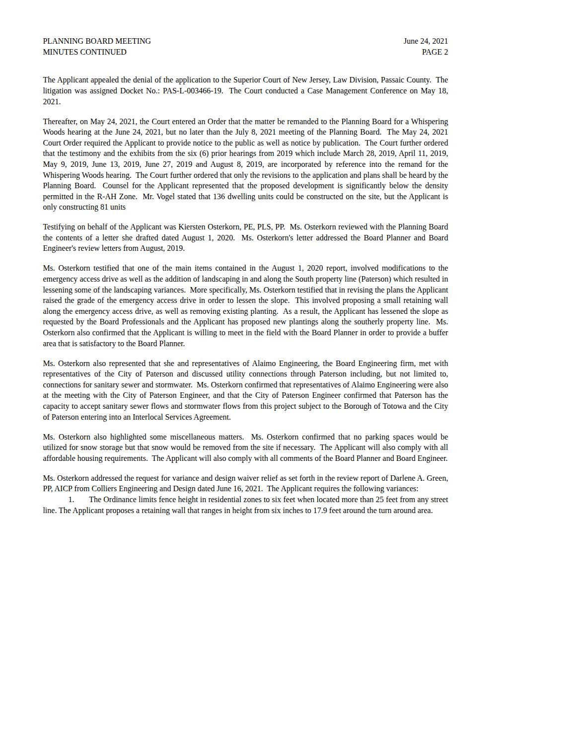PLANNING BOARD MEETING
June 24, 2021
MINUTES CONTINUED
PAGE 2
The Applicant appealed the denial of the application to the Superior Court of New Jersey, Law Division, Passaic County. The litigation was assigned Docket No.: PAS-L-003466-19. The Court conducted a Case Management Conference on May 18, 2021.
Thereafter, on May 24, 2021, the Court entered an Order that the matter be remanded to the Planning Board for a Whispering Woods hearing at the June 24, 2021, but no later than the July 8, 2021 meeting of the Planning Board. The May 24, 2021 Court Order required the Applicant to provide notice to the public as well as notice by publication. The Court further ordered that the testimony and the exhibits from the six (6) prior hearings from 2019 which include March 28, 2019, April 11, 2019, May 9, 2019, June 13, 2019, June 27, 2019 and August 8, 2019, are incorporated by reference into the remand for the Whispering Woods hearing. The Court further ordered that only the revisions to the application and plans shall be heard by the Planning Board. Counsel for the Applicant represented that the proposed development is significantly below the density permitted in the R-AH Zone. Mr. Vogel stated that 136 dwelling units could be constructed on the site, but the Applicant is only constructing 81 units
Testifying on behalf of the Applicant was Kiersten Osterkorn, PE, PLS, PP. Ms. Osterkorn reviewed with the Planning Board the contents of a letter she drafted dated August 1, 2020. Ms. Osterkorn's letter addressed the Board Planner and Board Engineer's review letters from August, 2019.
Ms. Osterkorn testified that one of the main items contained in the August 1, 2020 report, involved modifications to the emergency access drive as well as the addition of landscaping in and along the South property line (Paterson) which resulted in lessening some of the landscaping variances. More specifically, Ms. Osterkorn testified that in revising the plans the Applicant raised the grade of the emergency access drive in order to lessen the slope. This involved proposing a small retaining wall along the emergency access drive, as well as removing existing planting. As a result, the Applicant has lessened the slope as requested by the Board Professionals and the Applicant has proposed new plantings along the southerly property line. Ms. Osterkorn also confirmed that the Applicant is willing to meet in the field with the Board Planner in order to provide a buffer area that is satisfactory to the Board Planner.
Ms. Osterkorn also represented that she and representatives of Alaimo Engineering, the Board Engineering firm, met with representatives of the City of Paterson and discussed utility connections through Paterson including, but not limited to, connections for sanitary sewer and stormwater. Ms. Osterkorn confirmed that representatives of Alaimo Engineering were also at the meeting with the City of Paterson Engineer, and that the City of Paterson Engineer confirmed that Paterson has the capacity to accept sanitary sewer flows and stormwater flows from this project subject to the Borough of Totowa and the City of Paterson entering into an Interlocal Services Agreement.
Ms. Osterkorn also highlighted some miscellaneous matters. Ms. Osterkorn confirmed that no parking spaces would be utilized for snow storage but that snow would be removed from the site if necessary. The Applicant will also comply with all affordable housing requirements. The Applicant will also comply with all comments of the Board Planner and Board Engineer.
Ms. Osterkorn addressed the request for variance and design waiver relief as set forth in the review report of Darlene A. Green, PP, AICP from Colliers Engineering and Design dated June 16, 2021. The Applicant requires the following variances:
1. The Ordinance limits fence height in residential zones to six feet when located more than 25 feet from any street line. The Applicant proposes a retaining wall that ranges in height from six inches to 17.9 feet around the turn around area.